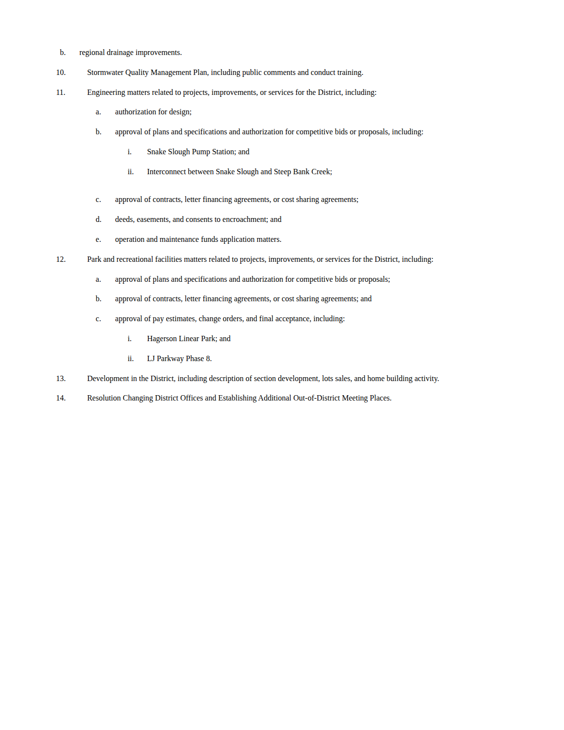b.
regional drainage improvements.
10.
Stormwater Quality Management Plan, including public comments and conduct training.
11.
Engineering matters related to projects, improvements, or services for the District, including:
a.
authorization for design;
b.
approval of plans and specifications and authorization for competitive bids or proposals, including:
i.
Snake Slough Pump Station; and
ii.
Interconnect between Snake Slough and Steep Bank Creek;
c.
approval of contracts, letter financing agreements, or cost sharing agreements;
d.
deeds, easements, and consents to encroachment; and
e.
operation and maintenance funds application matters.
12.
Park and recreational facilities matters related to projects, improvements, or services for the District, including:
a.
approval of plans and specifications and authorization for competitive bids or proposals;
b.
approval of contracts, letter financing agreements, or cost sharing agreements; and
c.
approval of pay estimates, change orders, and final acceptance, including:
i.
Hagerson Linear Park; and
ii.
LJ Parkway Phase 8.
13.
Development in the District, including description of section development, lots sales, and home building activity.
14.
Resolution Changing District Offices and Establishing Additional Out-of-District Meeting Places.